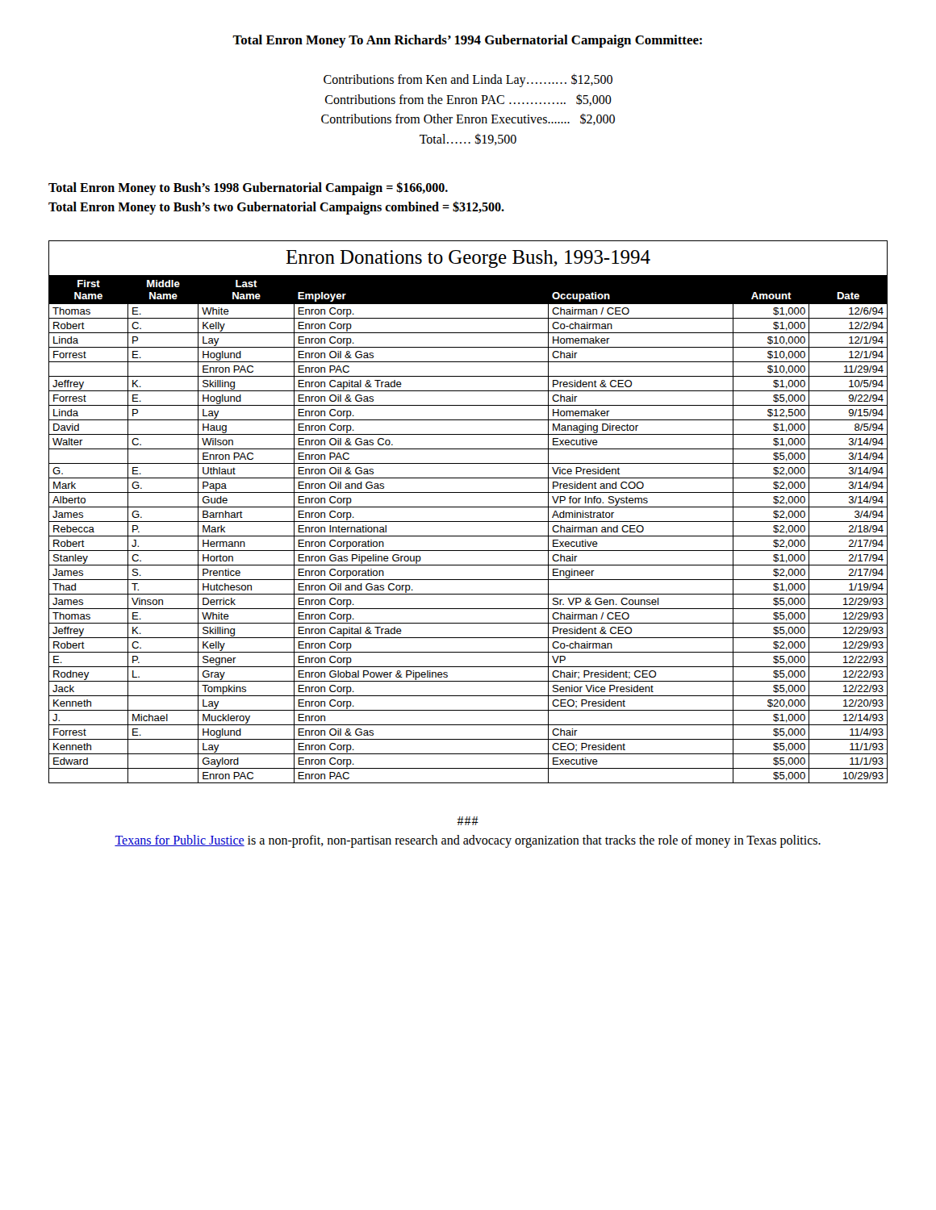Total Enron Money To Ann Richards’ 1994 Gubernatorial Campaign Committee:
Contributions from Ken and Linda Lay…….… $12,500
Contributions from the Enron PAC ………….. $5,000
Contributions from Other Enron Executives....... $2,000
Total…… $19,500
Total Enron Money to Bush’s 1998 Gubernatorial Campaign = $166,000.
Total Enron Money to Bush’s two Gubernatorial Campaigns combined = $312,500.
Enron Donations to George Bush, 1993-1994
| First Name | Middle Name | Last Name | Employer | Occupation | Amount | Date |
| --- | --- | --- | --- | --- | --- | --- |
| Thomas | E. | White | Enron Corp. | Chairman / CEO | $1,000 | 12/6/94 |
| Robert | C. | Kelly | Enron Corp | Co-chairman | $1,000 | 12/2/94 |
| Linda | P | Lay | Enron Corp. | Homemaker | $10,000 | 12/1/94 |
| Forrest | E. | Hoglund | Enron Oil & Gas | Chair | $10,000 | 12/1/94 |
| | | Enron PAC | Enron PAC | | $10,000 | 11/29/94 |
| Jeffrey | K. | Skilling | Enron Capital & Trade | President & CEO | $1,000 | 10/5/94 |
| Forrest | E. | Hoglund | Enron Oil & Gas | Chair | $5,000 | 9/22/94 |
| Linda | P | Lay | Enron Corp. | Homemaker | $12,500 | 9/15/94 |
| David | | Haug | Enron Corp. | Managing Director | $1,000 | 8/5/94 |
| Walter | C. | Wilson | Enron Oil & Gas Co. | Executive | $1,000 | 3/14/94 |
| | | Enron PAC | Enron PAC | | $5,000 | 3/14/94 |
| G. | E. | Uthlaut | Enron Oil & Gas | Vice President | $2,000 | 3/14/94 |
| Mark | G. | Papa | Enron Oil and Gas | President and COO | $2,000 | 3/14/94 |
| Alberto | | Gude | Enron Corp | VP for Info. Systems | $2,000 | 3/14/94 |
| James | G. | Barnhart | Enron Corp. | Administrator | $2,000 | 3/4/94 |
| Rebecca | P. | Mark | Enron International | Chairman and CEO | $2,000 | 2/18/94 |
| Robert | J. | Hermann | Enron Corporation | Executive | $2,000 | 2/17/94 |
| Stanley | C. | Horton | Enron Gas Pipeline Group | Chair | $1,000 | 2/17/94 |
| James | S. | Prentice | Enron Corporation | Engineer | $2,000 | 2/17/94 |
| Thad | T. | Hutcheson | Enron Oil and Gas Corp. | | $1,000 | 1/19/94 |
| James | Vinson | Derrick | Enron Corp. | Sr. VP & Gen. Counsel | $5,000 | 12/29/93 |
| Thomas | E. | White | Enron Corp. | Chairman / CEO | $5,000 | 12/29/93 |
| Jeffrey | K. | Skilling | Enron Capital & Trade | President & CEO | $5,000 | 12/29/93 |
| Robert | C. | Kelly | Enron Corp | Co-chairman | $2,000 | 12/29/93 |
| E. | P. | Segner | Enron Corp | VP | $5,000 | 12/22/93 |
| Rodney | L. | Gray | Enron Global Power & Pipelines | Chair; President; CEO | $5,000 | 12/22/93 |
| Jack | | Tompkins | Enron Corp. | Senior Vice President | $5,000 | 12/22/93 |
| Kenneth | | Lay | Enron Corp. | CEO; President | $20,000 | 12/20/93 |
| J. | Michael | Muckleroy | Enron | | $1,000 | 12/14/93 |
| Forrest | E. | Hoglund | Enron Oil & Gas | Chair | $5,000 | 11/4/93 |
| Kenneth | | Lay | Enron Corp. | CEO; President | $5,000 | 11/1/93 |
| Edward | | Gaylord | Enron Corp. | Executive | $5,000 | 11/1/93 |
| | | Enron PAC | Enron PAC | | $5,000 | 10/29/93 |
###
Texans for Public Justice is a non-profit, non-partisan research and advocacy organization that tracks the role of money in Texas politics.